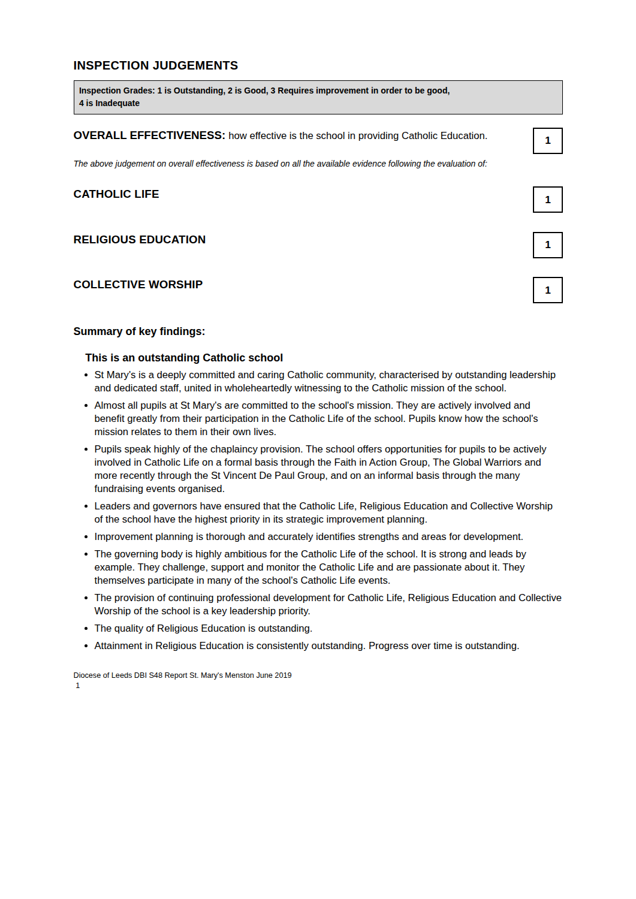INSPECTION JUDGEMENTS
Inspection Grades: 1 is Outstanding, 2 is Good, 3 Requires improvement in order to be good,
4 is Inadequate
OVERALL EFFECTIVENESS: how effective is the school in providing Catholic Education.
1
The above judgement on overall effectiveness is based on all the available evidence following the evaluation of:
CATHOLIC LIFE
1
RELIGIOUS EDUCATION
1
COLLECTIVE WORSHIP
1
Summary of key findings:
This is an outstanding Catholic school
St Mary's is a deeply committed and caring Catholic community, characterised by outstanding leadership and dedicated staff, united in wholeheartedly witnessing to the Catholic mission of the school.
Almost all pupils at St Mary's are committed to the school's mission. They are actively involved and benefit greatly from their participation in the Catholic Life of the school. Pupils know how the school's mission relates to them in their own lives.
Pupils speak highly of the chaplaincy provision. The school offers opportunities for pupils to be actively involved in Catholic Life on a formal basis through the Faith in Action Group, The Global Warriors and more recently through the St Vincent De Paul Group, and on an informal basis through the many fundraising events organised.
Leaders and governors have ensured that the Catholic Life, Religious Education and Collective Worship of the school have the highest priority in its strategic improvement planning.
Improvement planning is thorough and accurately identifies strengths and areas for development.
The governing body is highly ambitious for the Catholic Life of the school. It is strong and leads by example. They challenge, support and monitor the Catholic Life and are passionate about it. They themselves participate in many of the school's Catholic Life events.
The provision of continuing professional development for Catholic Life, Religious Education and Collective Worship of the school is a key leadership priority.
The quality of Religious Education is outstanding.
Attainment in Religious Education is consistently outstanding. Progress over time is outstanding.
Diocese of Leeds DBI S48 Report St. Mary's Menston June 2019
1